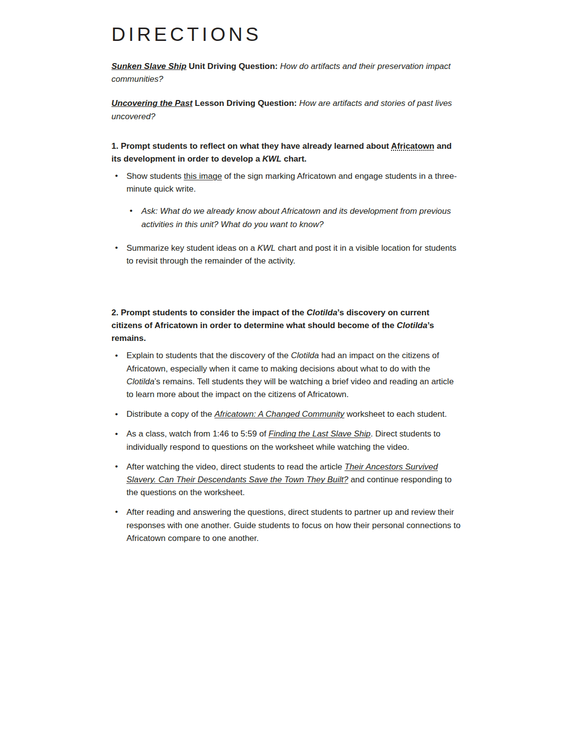Directions
Sunken Slave Ship Unit Driving Question: How do artifacts and their preservation impact communities?
Uncovering the Past Lesson Driving Question: How are artifacts and stories of past lives uncovered?
1. Prompt students to reflect on what they have already learned about Africatown and its development in order to develop a KWL chart.
Show students this image of the sign marking Africatown and engage students in a three-minute quick write.
Ask: What do we already know about Africatown and its development from previous activities in this unit? What do you want to know?
Summarize key student ideas on a KWL chart and post it in a visible location for students to revisit through the remainder of the activity.
2. Prompt students to consider the impact of the Clotilda’s discovery on current citizens of Africatown in order to determine what should become of the Clotilda’s remains.
Explain to students that the discovery of the Clotilda had an impact on the citizens of Africatown, especially when it came to making decisions about what to do with the Clotilda’s remains. Tell students they will be watching a brief video and reading an article to learn more about the impact on the citizens of Africatown.
Distribute a copy of the Africatown: A Changed Community worksheet to each student.
As a class, watch from 1:46 to 5:59 of Finding the Last Slave Ship. Direct students to individually respond to questions on the worksheet while watching the video.
After watching the video, direct students to read the article Their Ancestors Survived Slavery. Can Their Descendants Save the Town They Built? and continue responding to the questions on the worksheet.
After reading and answering the questions, direct students to partner up and review their responses with one another. Guide students to focus on how their personal connections to Africatown compare to one another.